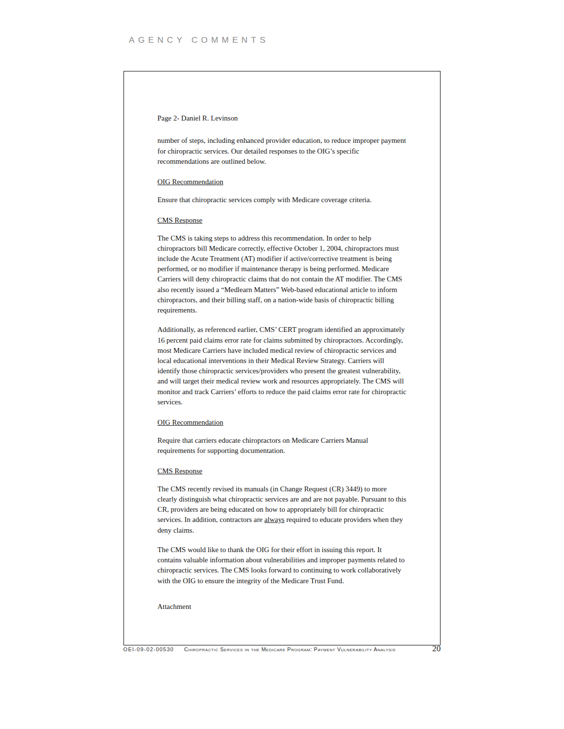Agency Comments
Page 2- Daniel R. Levinson
number of steps, including enhanced provider education, to reduce improper payment for chiropractic services. Our detailed responses to the OIG’s specific recommendations are outlined below.
OIG Recommendation
Ensure that chiropractic services comply with Medicare coverage criteria.
CMS Response
The CMS is taking steps to address this recommendation. In order to help chiropractors bill Medicare correctly, effective October 1, 2004, chiropractors must include the Acute Treatment (AT) modifier if active/corrective treatment is being performed, or no modifier if maintenance therapy is being performed. Medicare Carriers will deny chiropractic claims that do not contain the AT modifier. The CMS also recently issued a “Medlearn Matters” Web-based educational article to inform chiropractors, and their billing staff, on a nation-wide basis of chiropractic billing requirements.
Additionally, as referenced earlier, CMS’ CERT program identified an approximately 16 percent paid claims error rate for claims submitted by chiropractors. Accordingly, most Medicare Carriers have included medical review of chiropractic services and local educational interventions in their Medical Review Strategy. Carriers will identify those chiropractic services/providers who present the greatest vulnerability, and will target their medical review work and resources appropriately. The CMS will monitor and track Carriers’ efforts to reduce the paid claims error rate for chiropractic services.
OIG Recommendation
Require that carriers educate chiropractors on Medicare Carriers Manual requirements for supporting documentation.
CMS Response
The CMS recently revised its manuals (in Change Request (CR) 3449) to more clearly distinguish what chiropractic services are and are not payable. Pursuant to this CR, providers are being educated on how to appropriately bill for chiropractic services. In addition, contractors are always required to educate providers when they deny claims.
The CMS would like to thank the OIG for their effort in issuing this report. It contains valuable information about vulnerabilities and improper payments related to chiropractic services. The CMS looks forward to continuing to work collaboratively with the OIG to ensure the integrity of the Medicare Trust Fund.
Attachment
OEI-09-02-00530 Chiropractic Services in the Medicare Program: Payment Vulnerability Analysis 20